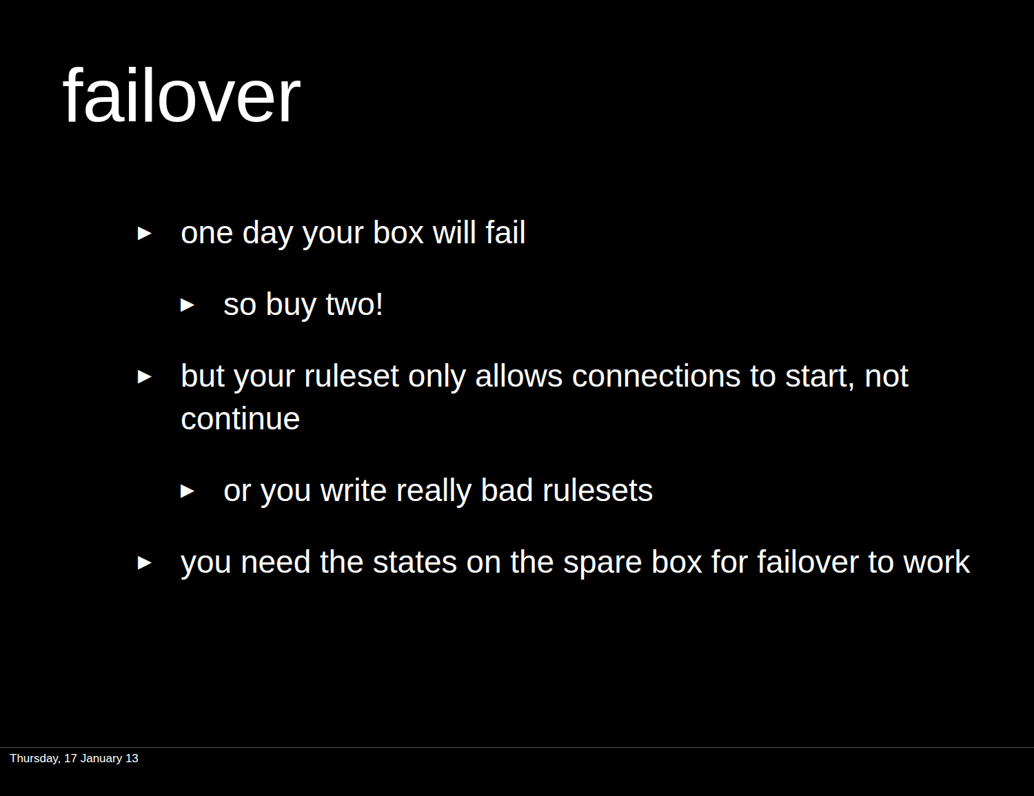failover
one day your box will fail
so buy two!
but your ruleset only allows connections to start, not continue
or you write really bad rulesets
you need the states on the spare box for failover to work
Thursday, 17 January 13